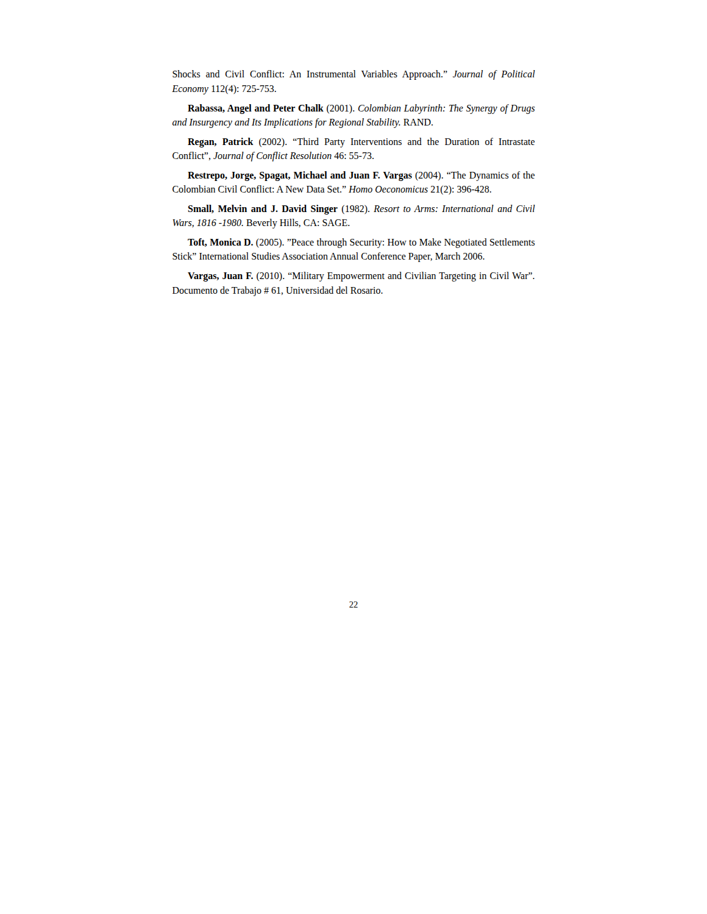Shocks and Civil Conflict: An Instrumental Variables Approach.” Journal of Political Economy 112(4): 725-753.
Rabassa, Angel and Peter Chalk (2001). Colombian Labyrinth: The Synergy of Drugs and Insurgency and Its Implications for Regional Stability. RAND.
Regan, Patrick (2002). “Third Party Interventions and the Duration of Intrastate Conflict”, Journal of Conflict Resolution 46: 55-73.
Restrepo, Jorge, Spagat, Michael and Juan F. Vargas (2004). “The Dynamics of the Colombian Civil Conflict: A New Data Set.” Homo Oeconomicus 21(2): 396-428.
Small, Melvin and J. David Singer (1982). Resort to Arms: International and Civil Wars, 1816 -1980. Beverly Hills, CA: SAGE.
Toft, Monica D. (2005). ”Peace through Security: How to Make Negotiated Settlements Stick” International Studies Association Annual Conference Paper, March 2006.
Vargas, Juan F. (2010). “Military Empowerment and Civilian Targeting in Civil War”. Documento de Trabajo # 61, Universidad del Rosario.
22